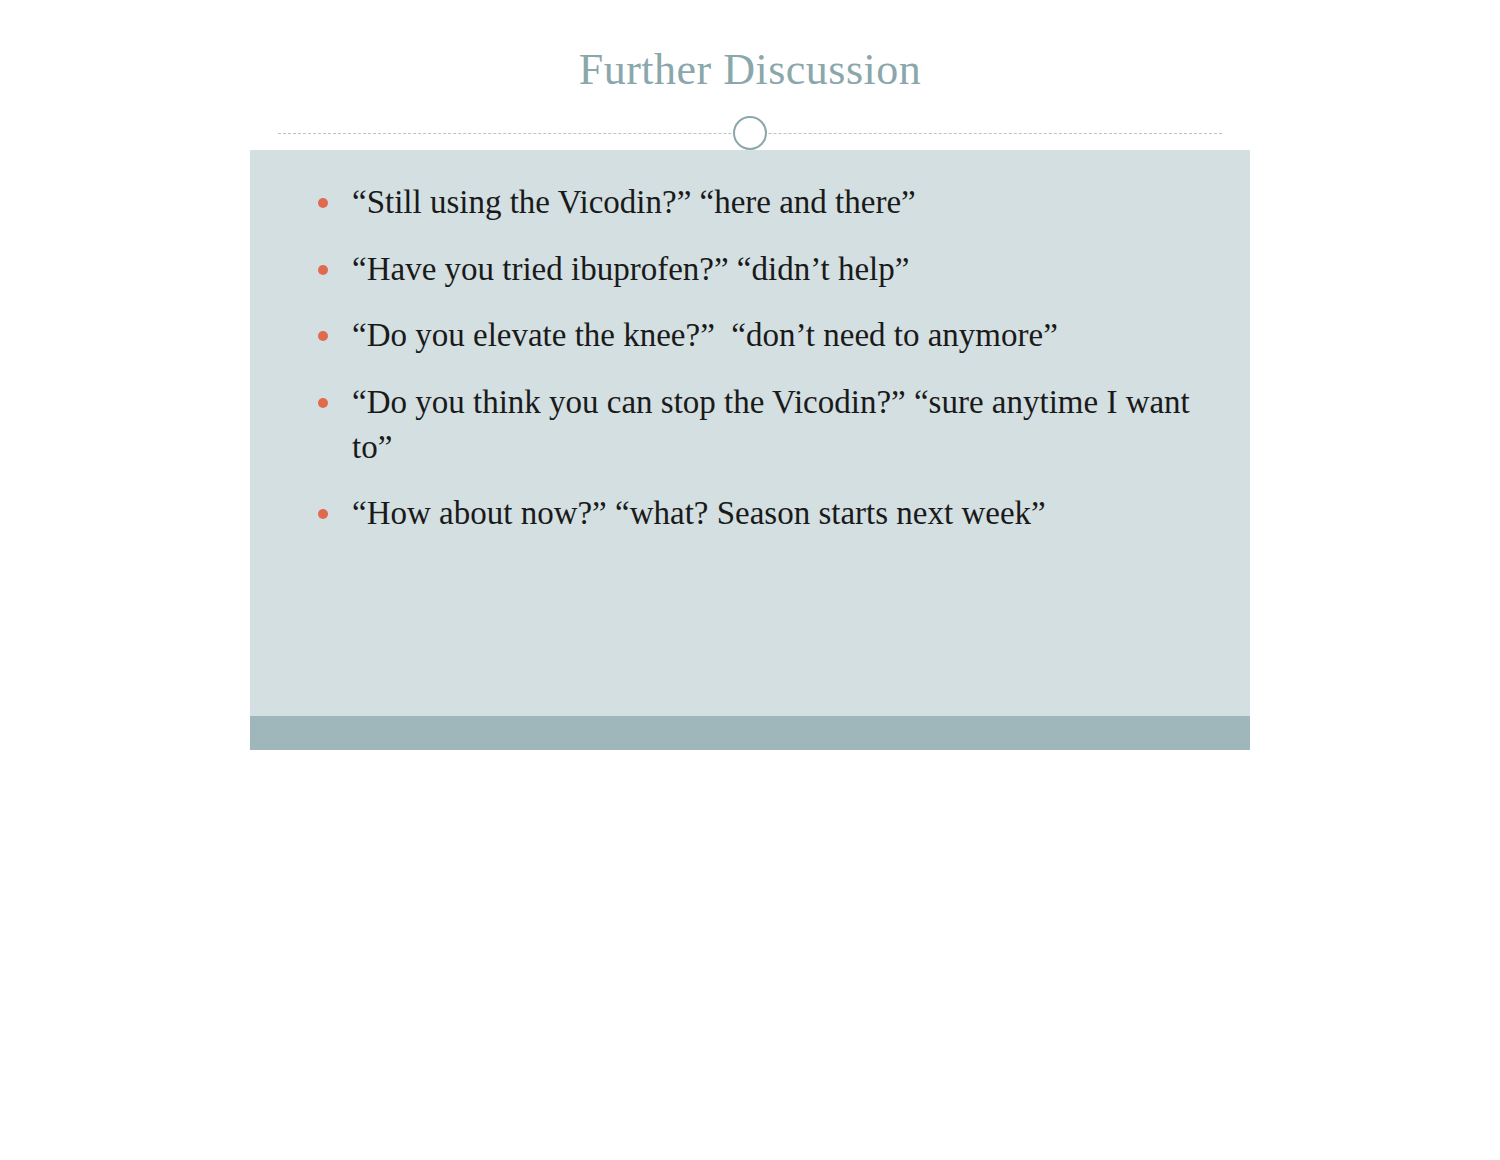Further Discussion
“Still using the Vicodin?” “here and there”
“Have you tried ibuprofen?” “didn’t help”
“Do you elevate the knee?” “don’t need to anymore”
“Do you think you can stop the Vicodin?” “sure anytime I want to”
“How about now?” “what? Season starts next week”